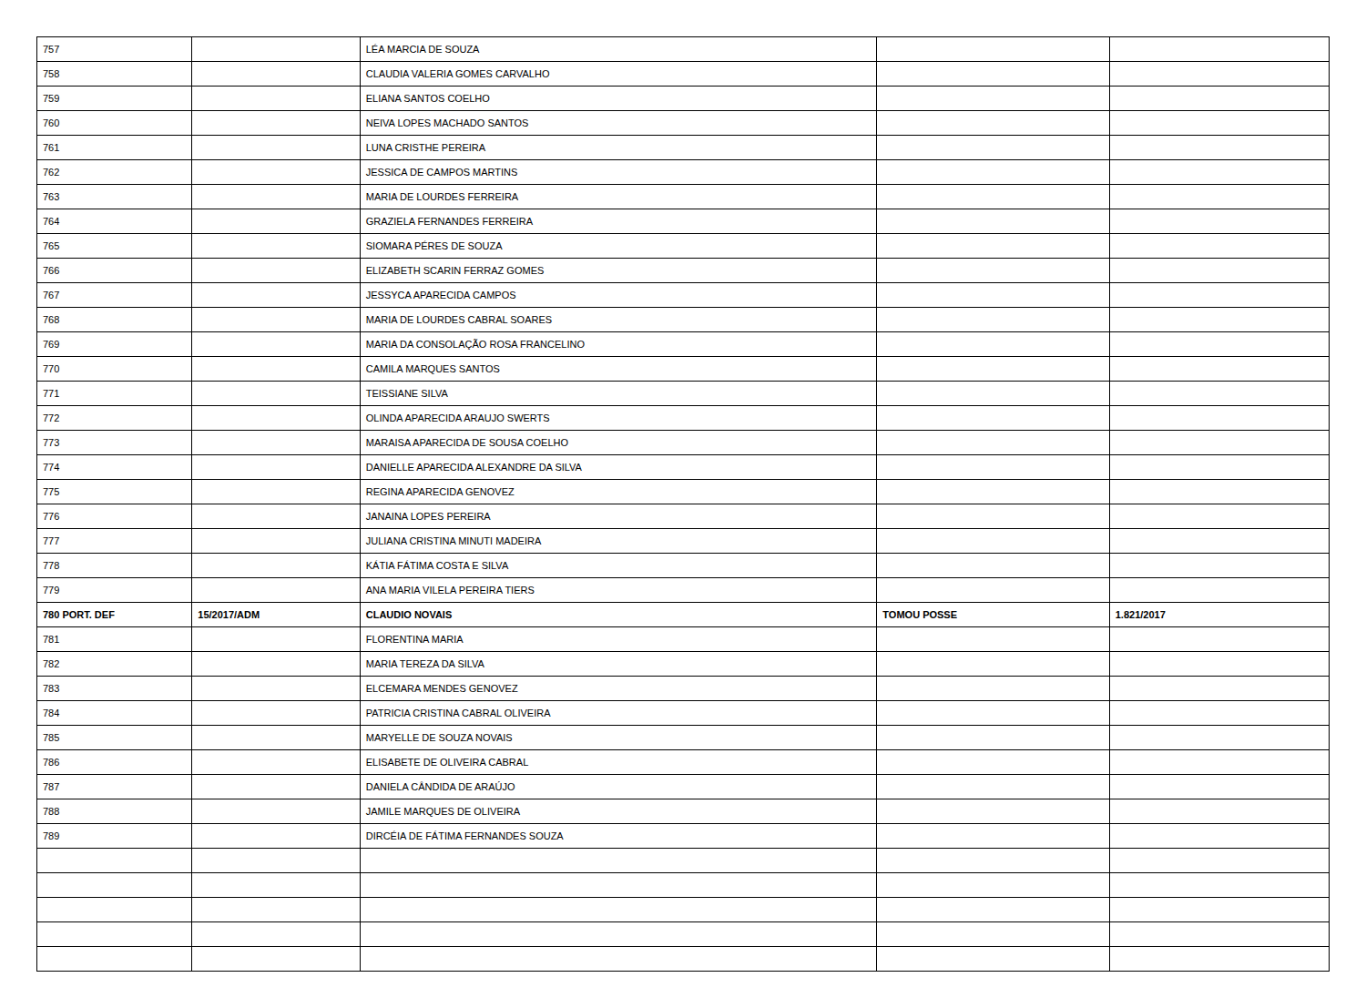| 757 | | LÉA MARCIA DE SOUZA | | |
| 758 | | CLAUDIA VALERIA GOMES CARVALHO | | |
| 759 | | ELIANA SANTOS COELHO | | |
| 760 | | NEIVA LOPES MACHADO SANTOS | | |
| 761 | | LUNA CRISTHE PEREIRA | | |
| 762 | | JESSICA DE CAMPOS MARTINS | | |
| 763 | | MARIA DE LOURDES FERREIRA | | |
| 764 | | GRAZIELA FERNANDES FERREIRA | | |
| 765 | | SIOMARA PÉRES DE SOUZA | | |
| 766 | | ELIZABETH SCARIN FERRAZ GOMES | | |
| 767 | | JESSYCA APARECIDA CAMPOS | | |
| 768 | | MARIA DE LOURDES CABRAL SOARES | | |
| 769 | | MARIA DA CONSOLAÇÃO ROSA FRANCELINO | | |
| 770 | | CAMILA MARQUES SANTOS | | |
| 771 | | TEISSIANE SILVA | | |
| 772 | | OLINDA APARECIDA ARAUJO SWERTS | | |
| 773 | | MARAISA APARECIDA DE SOUSA COELHO | | |
| 774 | | DANIELLE APARECIDA ALEXANDRE DA SILVA | | |
| 775 | | REGINA APARECIDA GENOVEZ | | |
| 776 | | JANAINA LOPES PEREIRA | | |
| 777 | | JULIANA CRISTINA MINUTI MADEIRA | | |
| 778 | | KÁTIA FÁTIMA COSTA E SILVA | | |
| 779 | | ANA MARIA VILELA PEREIRA TIERS | | |
| 780 PORT. DEF | 15/2017/ADM | CLAUDIO NOVAIS | TOMOU POSSE | 1.821/2017 |
| 781 | | FLORENTINA MARIA | | |
| 782 | | MARIA TEREZA DA SILVA | | |
| 783 | | ELCEMARA MENDES GENOVEZ | | |
| 784 | | PATRICIA CRISTINA CABRAL OLIVEIRA | | |
| 785 | | MARYELLE DE SOUZA NOVAIS | | |
| 786 | | ELISABETE DE OLIVEIRA CABRAL | | |
| 787 | | DANIELA CÂNDIDA DE ARAÚJO | | |
| 788 | | JAMILE MARQUES DE OLIVEIRA | | |
| 789 | | DIRCÉIA DE FÁTIMA FERNANDES SOUZA | | |